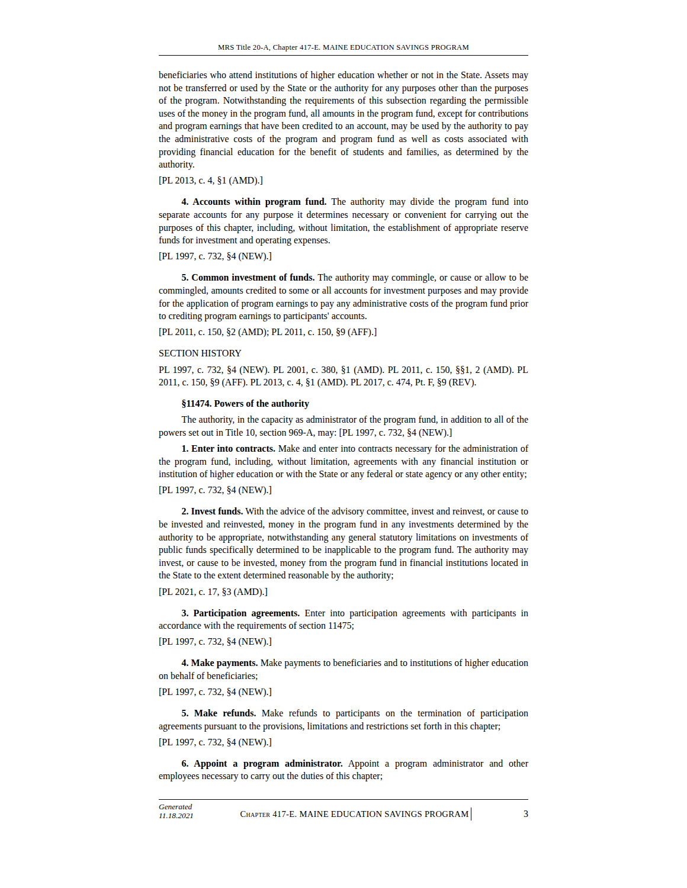MRS Title 20-A, Chapter 417-E. MAINE EDUCATION SAVINGS PROGRAM
beneficiaries who attend institutions of higher education whether or not in the State. Assets may not be transferred or used by the State or the authority for any purposes other than the purposes of the program. Notwithstanding the requirements of this subsection regarding the permissible uses of the money in the program fund, all amounts in the program fund, except for contributions and program earnings that have been credited to an account, may be used by the authority to pay the administrative costs of the program and program fund as well as costs associated with providing financial education for the benefit of students and families, as determined by the authority.
[PL 2013, c. 4, §1 (AMD).]
4. Accounts within program fund. The authority may divide the program fund into separate accounts for any purpose it determines necessary or convenient for carrying out the purposes of this chapter, including, without limitation, the establishment of appropriate reserve funds for investment and operating expenses.
[PL 1997, c. 732, §4 (NEW).]
5. Common investment of funds. The authority may commingle, or cause or allow to be commingled, amounts credited to some or all accounts for investment purposes and may provide for the application of program earnings to pay any administrative costs of the program fund prior to crediting program earnings to participants' accounts.
[PL 2011, c. 150, §2 (AMD); PL 2011, c. 150, §9 (AFF).]
SECTION HISTORY
PL 1997, c. 732, §4 (NEW). PL 2001, c. 380, §1 (AMD). PL 2011, c. 150, §§1, 2 (AMD). PL 2011, c. 150, §9 (AFF). PL 2013, c. 4, §1 (AMD). PL 2017, c. 474, Pt. F, §9 (REV).
§11474. Powers of the authority
The authority, in the capacity as administrator of the program fund, in addition to all of the powers set out in Title 10, section 969‑A, may: [PL 1997, c. 732, §4 (NEW).]
1. Enter into contracts. Make and enter into contracts necessary for the administration of the program fund, including, without limitation, agreements with any financial institution or institution of higher education or with the State or any federal or state agency or any other entity;
[PL 1997, c. 732, §4 (NEW).]
2. Invest funds. With the advice of the advisory committee, invest and reinvest, or cause to be invested and reinvested, money in the program fund in any investments determined by the authority to be appropriate, notwithstanding any general statutory limitations on investments of public funds specifically determined to be inapplicable to the program fund. The authority may invest, or cause to be invested, money from the program fund in financial institutions located in the State to the extent determined reasonable by the authority;
[PL 2021, c. 17, §3 (AMD).]
3. Participation agreements. Enter into participation agreements with participants in accordance with the requirements of section 11475;
[PL 1997, c. 732, §4 (NEW).]
4. Make payments. Make payments to beneficiaries and to institutions of higher education on behalf of beneficiaries;
[PL 1997, c. 732, §4 (NEW).]
5. Make refunds. Make refunds to participants on the termination of participation agreements pursuant to the provisions, limitations and restrictions set forth in this chapter;
[PL 1997, c. 732, §4 (NEW).]
6. Appoint a program administrator. Appoint a program administrator and other employees necessary to carry out the duties of this chapter;
Generated
11.18.2021
Chapter 417-E. MAINE EDUCATION SAVINGS PROGRAM
3